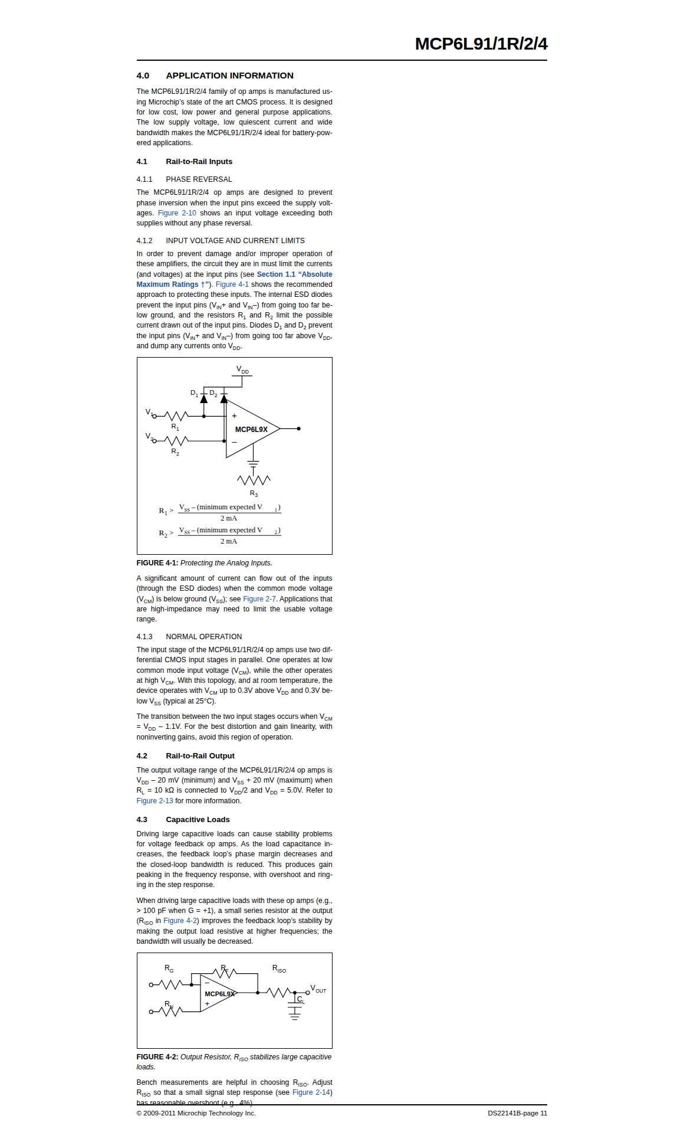MCP6L91/1R/2/4
4.0 APPLICATION INFORMATION
The MCP6L91/1R/2/4 family of op amps is manufactured using Microchip’s state of the art CMOS process. It is designed for low cost, low power and general purpose applications. The low supply voltage, low quiescent current and wide bandwidth makes the MCP6L91/1R/2/4 ideal for battery-powered applications.
4.1 Rail-to-Rail Inputs
4.1.1 PHASE REVERSAL
The MCP6L91/1R/2/4 op amps are designed to prevent phase inversion when the input pins exceed the supply voltages. Figure 2-10 shows an input voltage exceeding both supplies without any phase reversal.
4.1.2 INPUT VOLTAGE AND CURRENT LIMITS
In order to prevent damage and/or improper operation of these amplifiers, the circuit they are in must limit the currents (and voltages) at the input pins (see Section 1.1 “Absolute Maximum Ratings †”). Figure 4-1 shows the recommended approach to protecting these inputs. The internal ESD diodes prevent the input pins (VIN+ and VIN–) from going too far below ground, and the resistors R1 and R2 limit the possible current drawn out of the input pins. Diodes D1 and D2 prevent the input pins (VIN+ and VIN–) from going too far above VDD, and dump any currents onto VDD.
V DD D 1 D 2 V 1 R 1 V 2 R 2 + – MCP6L9X R 3 R 1 > V SS – (minimum expected V 1 ) 2 mA R 2 > V SS – (minimum expected V 2 ) 2 mA
FIGURE 4-1: Protecting the Analog Inputs.
A significant amount of current can flow out of the inputs (through the ESD diodes) when the common mode voltage (VCM) is below ground (VSS); see Figure 2-7. Applications that are high-impedance may need to limit the usable voltage range.
4.1.3 NORMAL OPERATION
The input stage of the MCP6L91/1R/2/4 op amps use two differential CMOS input stages in parallel. One operates at low common mode input voltage (VCM), while the other operates at high VCM. With this topology, and at room temperature, the device operates with VCM up to 0.3V above VDD and 0.3V below VSS (typical at 25°C).
The transition between the two input stages occurs when VCM = VDD – 1.1V. For the best distortion and gain linearity, with noninverting gains, avoid this region of operation.
4.2 Rail-to-Rail Output
The output voltage range of the MCP6L91/1R/2/4 op amps is VDD – 20 mV (minimum) and VSS + 20 mV (maximum) when RL = 10 kΩ is connected to VDD/2 and VDD = 5.0V. Refer to Figure 2-13 for more information.
4.3 Capacitive Loads
Driving large capacitive loads can cause stability problems for voltage feedback op amps. As the load capacitance increases, the feedback loop’s phase margin decreases and the closed-loop bandwidth is reduced. This produces gain peaking in the frequency response, with overshoot and ringing in the step response.
When driving large capacitive loads with these op amps (e.g., > 100 pF when G = +1), a small series resistor at the output (RISO in Figure 4-2) improves the feedback loop’s stability by making the output load resistive at higher frequencies; the bandwidth will usually be decreased.
R G R F R ISO – + MCP6L9X V OUT C L R N
FIGURE 4-2: Output Resistor, RISO stabilizes large capacitive loads.
Bench measurements are helpful in choosing RISO. Adjust RISO so that a small signal step response (see Figure 2-14) has reasonable overshoot (e.g., 4%).
© 2009-2011 Microchip Technology Inc.
DS22141B-page 11